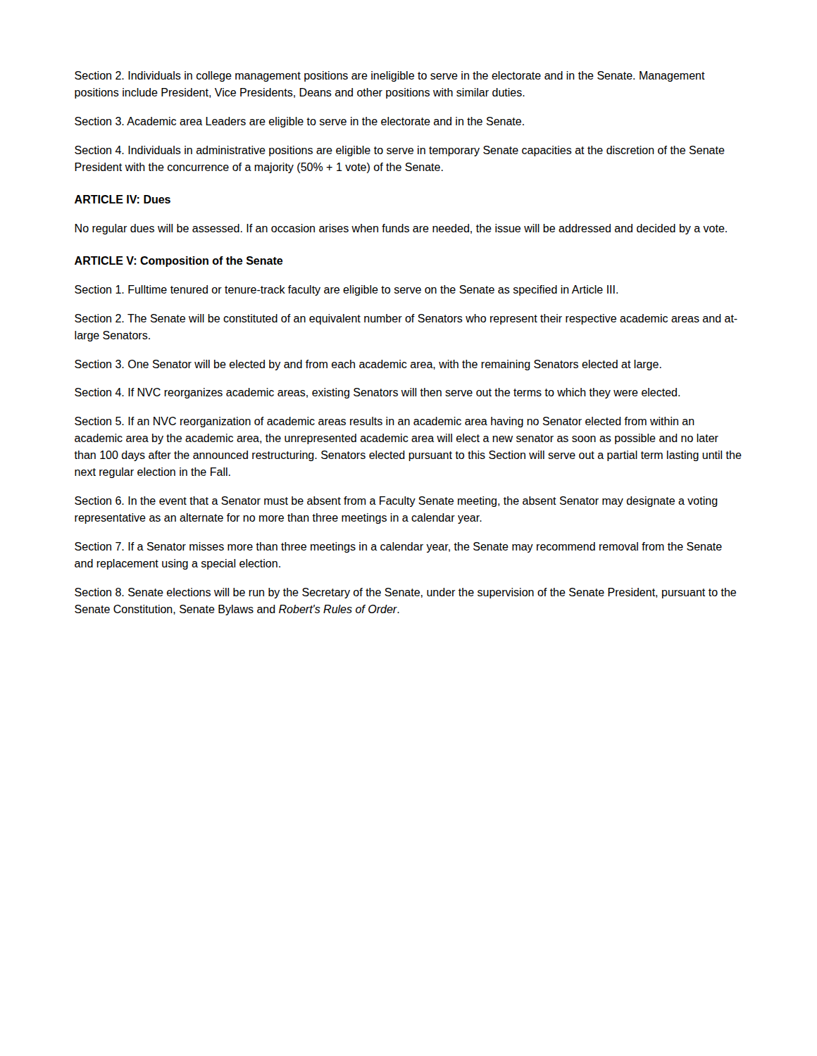Section 2. Individuals in college management positions are ineligible to serve in the electorate and in the Senate. Management positions include President, Vice Presidents, Deans and other positions with similar duties.
Section 3. Academic area Leaders are eligible to serve in the electorate and in the Senate.
Section 4. Individuals in administrative positions are eligible to serve in temporary Senate capacities at the discretion of the Senate President with the concurrence of a majority (50% + 1 vote) of the Senate.
ARTICLE IV: Dues
No regular dues will be assessed. If an occasion arises when funds are needed, the issue will be addressed and decided by a vote.
ARTICLE V: Composition of the Senate
Section 1. Fulltime tenured or tenure-track faculty are eligible to serve on the Senate as specified in Article III.
Section 2. The Senate will be constituted of an equivalent number of Senators who represent their respective academic areas and at-large Senators.
Section 3. One Senator will be elected by and from each academic area, with the remaining Senators elected at large.
Section 4. If NVC reorganizes academic areas, existing Senators will then serve out the terms to which they were elected.
Section 5. If an NVC reorganization of academic areas results in an academic area having no Senator elected from within an academic area by the academic area, the unrepresented academic area will elect a new senator as soon as possible and no later than 100 days after the announced restructuring. Senators elected pursuant to this Section will serve out a partial term lasting until the next regular election in the Fall.
Section 6. In the event that a Senator must be absent from a Faculty Senate meeting, the absent Senator may designate a voting representative as an alternate for no more than three meetings in a calendar year.
Section 7. If a Senator misses more than three meetings in a calendar year, the Senate may recommend removal from the Senate and replacement using a special election.
Section 8. Senate elections will be run by the Secretary of the Senate, under the supervision of the Senate President, pursuant to the Senate Constitution, Senate Bylaws and Robert's Rules of Order.